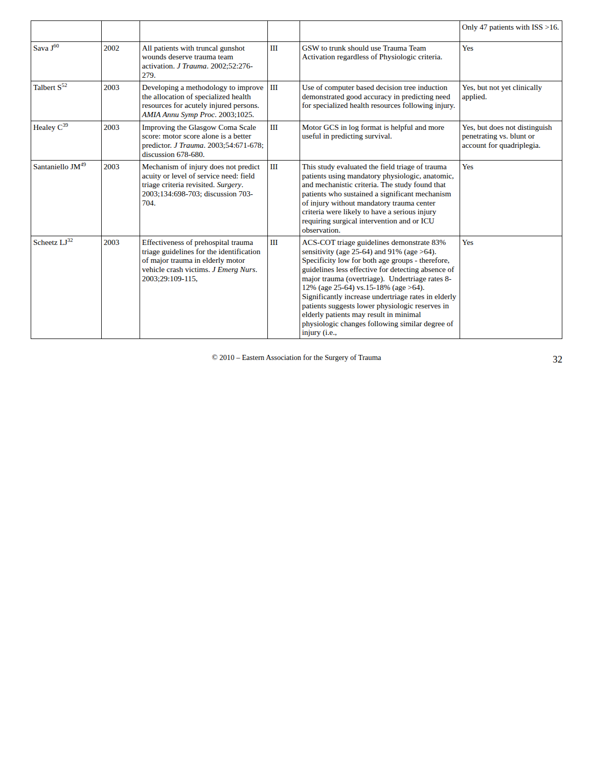| | | | | | Only 47 patients with ISS >16. |
| Sava J 60 | 2002 | All patients with truncal gunshot wounds deserve trauma team activation. J Trauma . 2002;52:276-279. | III | GSW to trunk should use Trauma Team Activation regardless of Physiologic criteria. | Yes |
| Talbert S 52 | 2003 | Developing a methodology to improve the allocation of specialized health resources for acutely injured persons. AMIA Annu Symp Proc . 2003;1025. | III | Use of computer based decision tree induction demonstrated good accuracy in predicting need for specialized health resources following injury. | Yes, but not yet clinically applied. |
| Healey C 39 | 2003 | Improving the Glasgow Coma Scale score: motor score alone is a better predictor. J Trauma . 2003;54:671-678; discussion 678-680. | III | Motor GCS in log format is helpful and more useful in predicting survival. | Yes, but does not distinguish penetrating vs. blunt or account for quadriplegia. |
| Santaniello JM 49 | 2003 | Mechanism of injury does not predict acuity or level of service need: field triage criteria revisited. Surgery . 2003;134:698-703; discussion 703-704. | III | This study evaluated the field triage of trauma patients using mandatory physiologic, anatomic, and mechanistic criteria. The study found that patients who sustained a significant mechanism of injury without mandatory trauma center criteria were likely to have a serious injury requiring surgical intervention and or ICU observation. | Yes |
| Scheetz LJ 32 | 2003 | Effectiveness of prehospital trauma triage guidelines for the identification of major trauma in elderly motor vehicle crash victims. J Emerg Nurs . 2003;29:109-115, | III | ACS-COT triage guidelines demonstrate 83% sensitivity (age 25-64) and 91% (age >64). Specificity low for both age groups - therefore, guidelines less effective for detecting absence of major trauma (overtriage). Undertriage rates 8-12% (age 25-64) vs.15-18% (age >64). Significantly increase undertriage rates in elderly patients suggests lower physiologic reserves in elderly patients may result in minimal physiologic changes following similar degree of injury (i.e., | Yes |
© 2010 – Eastern Association for the Surgery of Trauma
32